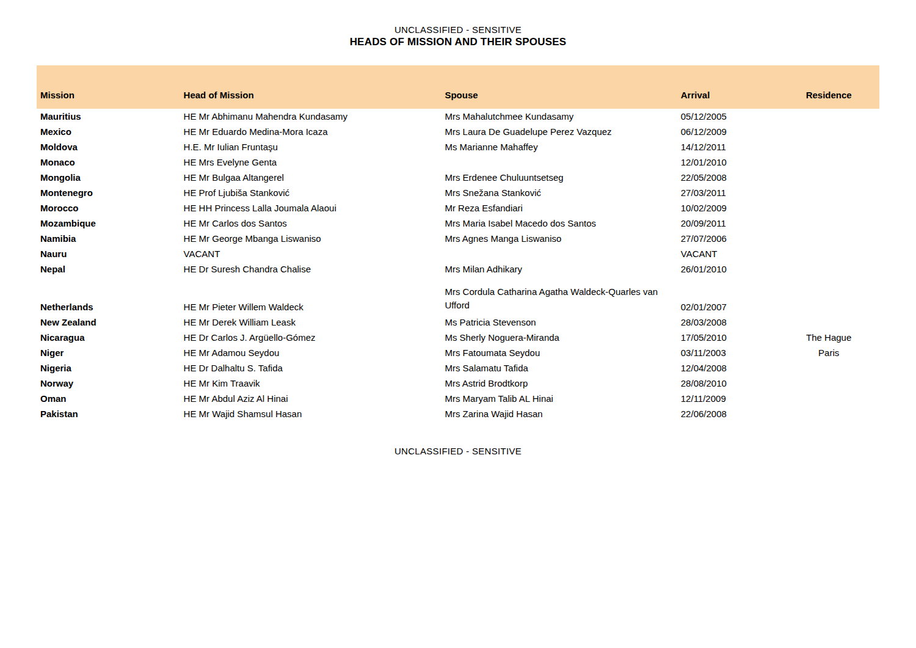UNCLASSIFIED - SENSITIVE
HEADS OF MISSION AND THEIR SPOUSES
| Mission | Head of Mission | Spouse | Arrival | Residence |
| --- | --- | --- | --- | --- |
| Mauritius | HE Mr Abhimanu Mahendra Kundasamy | Mrs Mahalutchmee Kundasamy | 05/12/2005 | |
| Mexico | HE Mr Eduardo Medina-Mora Icaza | Mrs Laura De Guadelupe Perez Vazquez | 06/12/2009 | |
| Moldova | H.E. Mr Iulian Fruntaşu | Ms Marianne Mahaffey | 14/12/2011 | |
| Monaco | HE Mrs Evelyne Genta | | 12/01/2010 | |
| Mongolia | HE Mr Bulgaa Altangerel | Mrs Erdenee Chuluuntsetseg | 22/05/2008 | |
| Montenegro | HE Prof Ljubiša Stanković | Mrs Snežana Stanković | 27/03/2011 | |
| Morocco | HE HH Princess Lalla Joumala Alaoui | Mr Reza Esfandiari | 10/02/2009 | |
| Mozambique | HE Mr Carlos dos Santos | Mrs Maria Isabel Macedo dos Santos | 20/09/2011 | |
| Namibia | HE Mr George Mbanga Liswaniso | Mrs Agnes Manga Liswaniso | 27/07/2006 | |
| Nauru | VACANT | | VACANT | |
| Nepal | HE Dr Suresh Chandra Chalise | Mrs Milan Adhikary | 26/01/2010 | |
| Netherlands | HE Mr Pieter Willem Waldeck | Mrs Cordula Catharina Agatha Waldeck-Quarles van Ufford | 02/01/2007 | |
| New Zealand | HE Mr Derek William Leask | Ms Patricia Stevenson | 28/03/2008 | |
| Nicaragua | HE Dr Carlos J. Argüello-Gómez | Ms Sherly Noguera-Miranda | 17/05/2010 | The Hague |
| Niger | HE Mr Adamou Seydou | Mrs Fatoumata Seydou | 03/11/2003 | Paris |
| Nigeria | HE Dr Dalhaltu S. Tafida | Mrs Salamatu Tafida | 12/04/2008 | |
| Norway | HE Mr Kim Traavik | Mrs Astrid Brodtkorp | 28/08/2010 | |
| Oman | HE Mr Abdul Aziz Al Hinai | Mrs Maryam Talib AL Hinai | 12/11/2009 | |
| Pakistan | HE Mr Wajid Shamsul Hasan | Mrs Zarina Wajid Hasan | 22/06/2008 | |
UNCLASSIFIED - SENSITIVE